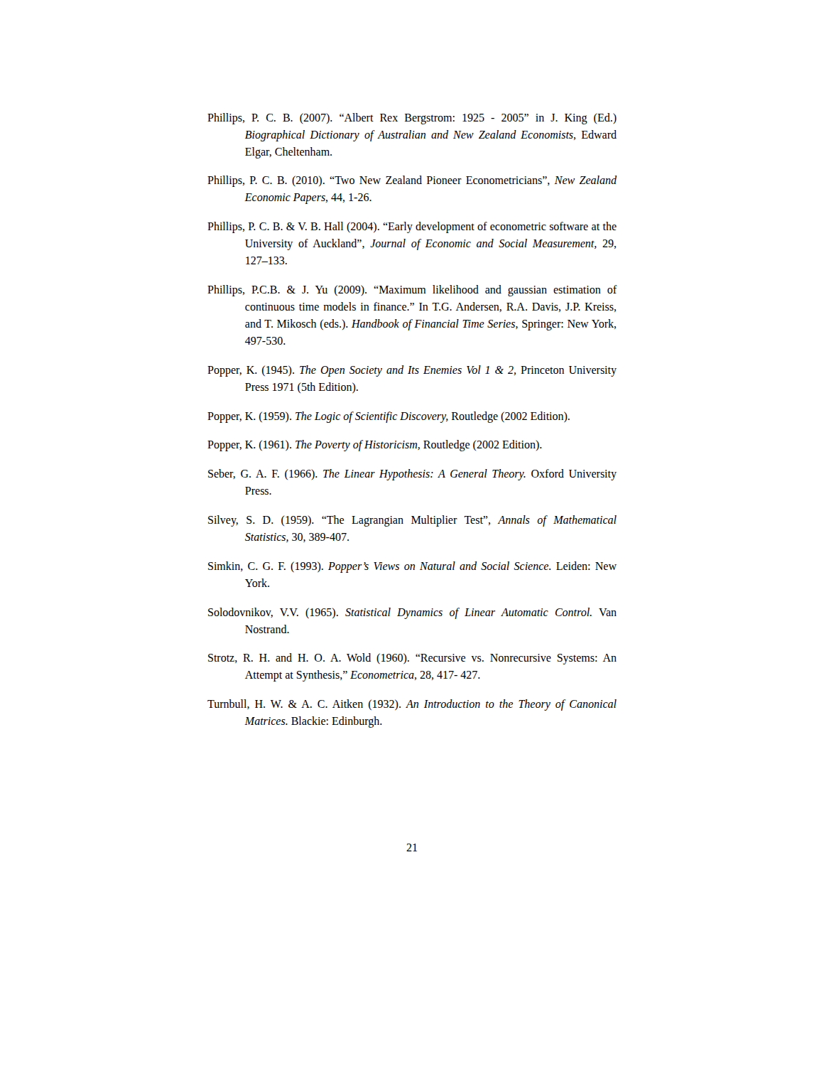Phillips, P. C. B. (2007). “Albert Rex Bergstrom: 1925 - 2005” in J. King (Ed.) Biographical Dictionary of Australian and New Zealand Economists, Edward Elgar, Cheltenham.
Phillips, P. C. B. (2010). “Two New Zealand Pioneer Econometricians”, New Zealand Economic Papers, 44, 1-26.
Phillips, P. C. B. & V. B. Hall (2004). “Early development of econometric software at the University of Auckland”, Journal of Economic and Social Measurement, 29, 127–133.
Phillips, P.C.B. & J. Yu (2009). “Maximum likelihood and gaussian estimation of continuous time models in finance.” In T.G. Andersen, R.A. Davis, J.P. Kreiss, and T. Mikosch (eds.). Handbook of Financial Time Series, Springer: New York, 497-530.
Popper, K. (1945). The Open Society and Its Enemies Vol 1 & 2, Princeton University Press 1971 (5th Edition).
Popper, K. (1959). The Logic of Scientific Discovery, Routledge (2002 Edition).
Popper, K. (1961). The Poverty of Historicism, Routledge (2002 Edition).
Seber, G. A. F. (1966). The Linear Hypothesis: A General Theory. Oxford University Press.
Silvey, S. D. (1959). “The Lagrangian Multiplier Test”, Annals of Mathematical Statistics, 30, 389-407.
Simkin, C. G. F. (1993). Popper’s Views on Natural and Social Science. Leiden: New York.
Solodovnikov, V.V. (1965). Statistical Dynamics of Linear Automatic Control. Van Nostrand.
Strotz, R. H. and H. O. A. Wold (1960). “Recursive vs. Nonrecursive Systems: An Attempt at Synthesis,” Econometrica, 28, 417- 427.
Turnbull, H. W. & A. C. Aitken (1932). An Introduction to the Theory of Canonical Matrices. Blackie: Edinburgh.
21